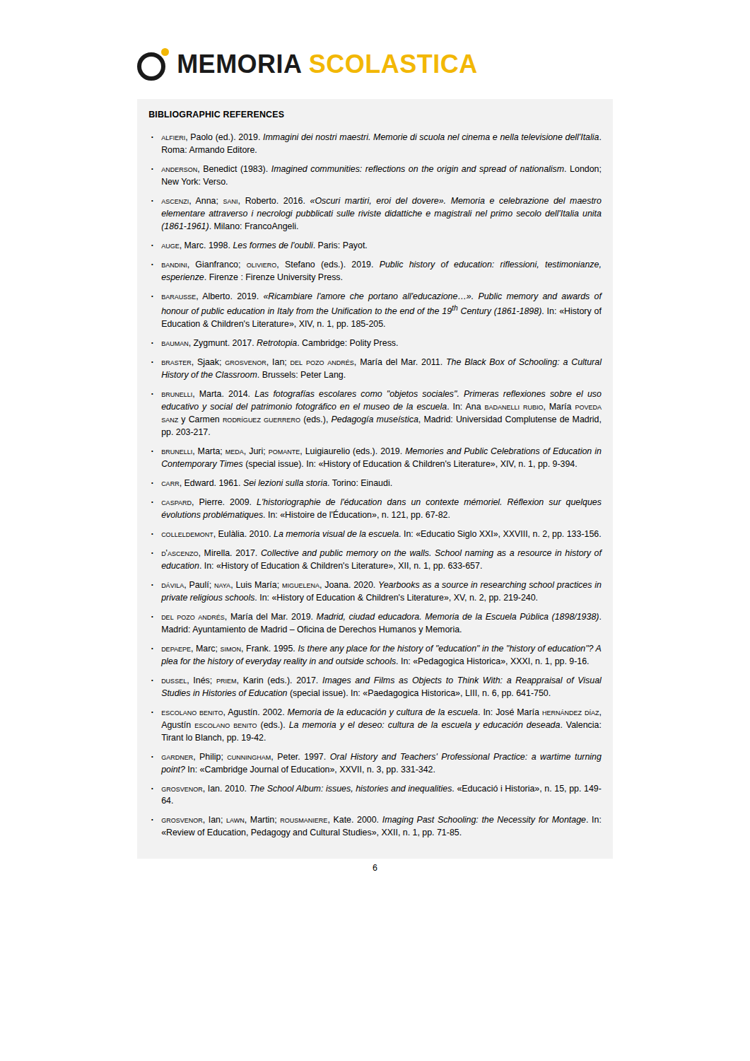MEMORIA SCOLASTICA
BIBLIOGRAPHIC REFERENCES
Alfieri, Paolo (ed.). 2019. Immagini dei nostri maestri. Memorie di scuola nel cinema e nella televisione dell'Italia. Roma: Armando Editore.
Anderson, Benedict (1983). Imagined communities: reflections on the origin and spread of nationalism. London; New York: Verso.
Ascenzi, Anna; Sani, Roberto. 2016. «Oscuri martiri, eroi del dovere». Memoria e celebrazione del maestro elementare attraverso i necrologi pubblicati sulle riviste didattiche e magistrali nel primo secolo dell'Italia unita (1861-1961). Milano: FrancoAngeli.
Auge, Marc. 1998. Les formes de l'oubli. Paris: Payot.
Bandini, Gianfranco; Oliviero, Stefano (eds.). 2019. Public history of education: riflessioni, testimonianze, esperienze. Firenze : Firenze University Press.
Barausse, Alberto. 2019. «Ricambiare l'amore che portano all'educazione…». Public memory and awards of honour of public education in Italy from the Unification to the end of the 19th Century (1861-1898). In: «History of Education & Children's Literature», XIV, n. 1, pp. 185-205.
Bauman, Zygmunt. 2017. Retrotopia. Cambridge: Polity Press.
Braster, Sjaak; Grosvenor, Ian; Del Pozo Andrés, María del Mar. 2011. The Black Box of Schooling: a Cultural History of the Classroom. Brussels: Peter Lang.
Brunelli, Marta. 2014. Las fotografías escolares como "objetos sociales". Primeras reflexiones sobre el uso educativo y social del patrimonio fotográfico en el museo de la escuela. In: Ana Badanelli Rubio, María Poveda Sanz y Carmen Rodríguez Guerrero (eds.), Pedagogía museística, Madrid: Universidad Complutense de Madrid, pp. 203-217.
Brunelli, Marta; Meda, Juri; Pomante, Luigiaurelio (eds.). 2019. Memories and Public Celebrations of Education in Contemporary Times (special issue). In: «History of Education & Children's Literature», XIV, n. 1, pp. 9-394.
Carr, Edward. 1961. Sei lezioni sulla storia. Torino: Einaudi.
Caspard, Pierre. 2009. L'historiographie de l'éducation dans un contexte mémoriel. Réflexion sur quelques évolutions problématiques. In: «Histoire de l'Éducation», n. 121, pp. 67-82.
Colleldemont, Eulàlia. 2010. La memoria visual de la escuela. In: «Educatio Siglo XXI», XXVIII, n. 2, pp. 133-156.
D'Ascenzo, Mirella. 2017. Collective and public memory on the walls. School naming as a resource in history of education. In: «History of Education & Children's Literature», XII, n. 1, pp. 633-657.
Dávila, Paulí; Naya, Luis María; Miguelena, Joana. 2020. Yearbooks as a source in researching school practices in private religious schools. In: «History of Education & Children's Literature», XV, n. 2, pp. 219-240.
Del Pozo Andrés, María del Mar. 2019. Madrid, ciudad educadora. Memoria de la Escuela Pública (1898/1938). Madrid: Ayuntamiento de Madrid – Oficina de Derechos Humanos y Memoria.
Depaepe, Marc; Simon, Frank. 1995. Is there any place for the history of "education" in the "history of education"? A plea for the history of everyday reality in and outside schools. In: «Pedagogica Historica», XXXI, n. 1, pp. 9-16.
Dussel, Inés; Priem, Karin (eds.). 2017. Images and Films as Objects to Think With: a Reappraisal of Visual Studies in Histories of Education (special issue). In: «Paedagogica Historica», LIII, n. 6, pp. 641-750.
Escolano Benito, Agustín. 2002. Memoria de la educación y cultura de la escuela. In: José María Hernández Díaz, Agustín Escolano Benito (eds.). La memoria y el deseo: cultura de la escuela y educación deseada. Valencia: Tirant lo Blanch, pp. 19-42.
Gardner, Philip; Cunningham, Peter. 1997. Oral History and Teachers' Professional Practice: a wartime turning point? In: «Cambridge Journal of Education», XXVII, n. 3, pp. 331-342.
Grosvenor, Ian. 2010. The School Album: issues, histories and inequalities. «Educació i Historia», n. 15, pp. 149-64.
Grosvenor, Ian; Lawn, Martin; Rousmaniere, Kate. 2000. Imaging Past Schooling: the Necessity for Montage. In: «Review of Education, Pedagogy and Cultural Studies», XXII, n. 1, pp. 71-85.
6